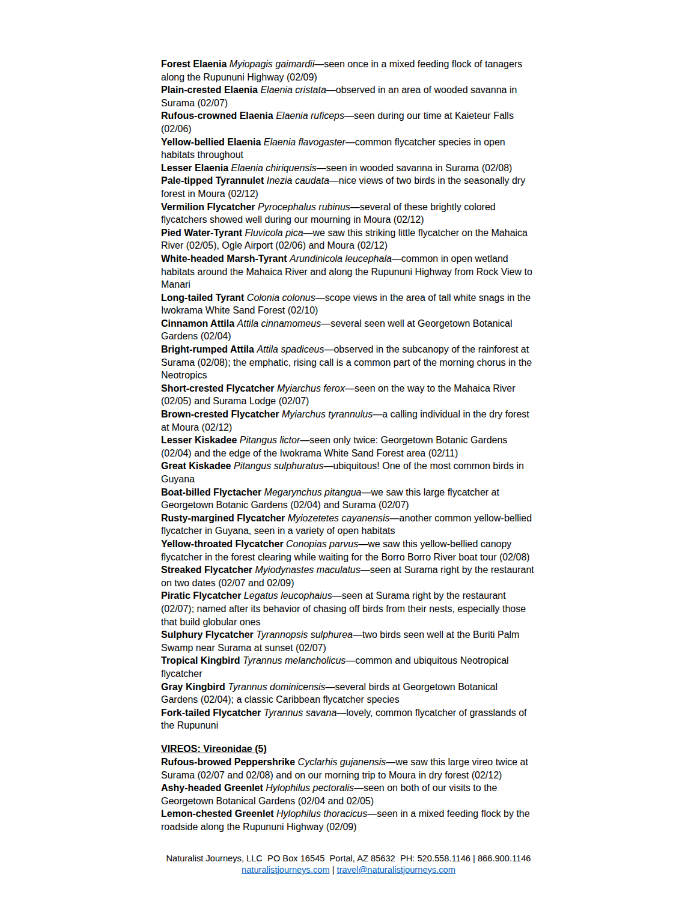Forest Elaenia Myiopagis gaimardii—seen once in a mixed feeding flock of tanagers along the Rupununi Highway (02/09)
Plain-crested Elaenia Elaenia cristata—observed in an area of wooded savanna in Surama (02/07)
Rufous-crowned Elaenia Elaenia ruficeps—seen during our time at Kaieteur Falls (02/06)
Yellow-bellied Elaenia Elaenia flavogaster—common flycatcher species in open habitats throughout
Lesser Elaenia Elaenia chiriquensis—seen in wooded savanna in Surama (02/08)
Pale-tipped Tyrannulet Inezia caudata—nice views of two birds in the seasonally dry forest in Moura (02/12)
Vermilion Flycatcher Pyrocephalus rubinus—several of these brightly colored flycatchers showed well during our mourning in Moura (02/12)
Pied Water-Tyrant Fluvicola pica—we saw this striking little flycatcher on the Mahaica River (02/05), Ogle Airport (02/06) and Moura (02/12)
White-headed Marsh-Tyrant Arundinicola leucephala—common in open wetland habitats around the Mahaica River and along the Rupununi Highway from Rock View to Manari
Long-tailed Tyrant Colonia colonus—scope views in the area of tall white snags in the Iwokrama White Sand Forest (02/10)
Cinnamon Attila Attila cinnamomeus—several seen well at Georgetown Botanical Gardens (02/04)
Bright-rumped Attila Attila spadiceus—observed in the subcanopy of the rainforest at Surama (02/08); the emphatic, rising call is a common part of the morning chorus in the Neotropics
Short-crested Flycatcher Myiarchus ferox—seen on the way to the Mahaica River (02/05) and Surama Lodge (02/07)
Brown-crested Flycatcher Myiarchus tyrannulus—a calling individual in the dry forest at Moura (02/12)
Lesser Kiskadee Pitangus lictor—seen only twice: Georgetown Botanic Gardens (02/04) and the edge of the Iwokrama White Sand Forest area (02/11)
Great Kiskadee Pitangus sulphuratus—ubiquitous! One of the most common birds in Guyana
Boat-billed Flyctacher Megarynchus pitangua—we saw this large flycatcher at Georgetown Botanic Gardens (02/04) and Surama (02/07)
Rusty-margined Flycatcher Myiozetetes cayanensis—another common yellow-bellied flycatcher in Guyana, seen in a variety of open habitats
Yellow-throated Flycatcher Conopias parvus—we saw this yellow-bellied canopy flycatcher in the forest clearing while waiting for the Borro Borro River boat tour (02/08)
Streaked Flycatcher Myiodynastes maculatus—seen at Surama right by the restaurant on two dates (02/07 and 02/09)
Piratic Flycatcher Legatus leucophaius—seen at Surama right by the restaurant (02/07); named after its behavior of chasing off birds from their nests, especially those that build globular ones
Sulphury Flycatcher Tyrannopsis sulphurea—two birds seen well at the Buriti Palm Swamp near Surama at sunset (02/07)
Tropical Kingbird Tyrannus melancholicus—common and ubiquitous Neotropical flycatcher
Gray Kingbird Tyrannus dominicensis—several birds at Georgetown Botanical Gardens (02/04); a classic Caribbean flycatcher species
Fork-tailed Flycatcher Tyrannus savana—lovely, common flycatcher of grasslands of the Rupununi
VIREOS: Vireonidae (5)
Rufous-browed Peppershrike Cyclarhis gujanensis—we saw this large vireo twice at Surama (02/07 and 02/08) and on our morning trip to Moura in dry forest (02/12)
Ashy-headed Greenlet Hylophilus pectoralis—seen on both of our visits to the Georgetown Botanical Gardens (02/04 and 02/05)
Lemon-chested Greenlet Hylophilus thoracicus—seen in a mixed feeding flock by the roadside along the Rupununi Highway (02/09)
Naturalist Journeys, LLC PO Box 16545 Portal, AZ 85632 PH: 520.558.1146 | 866.900.1146
naturalistjourneys.com | travel@naturalistjourneys.com